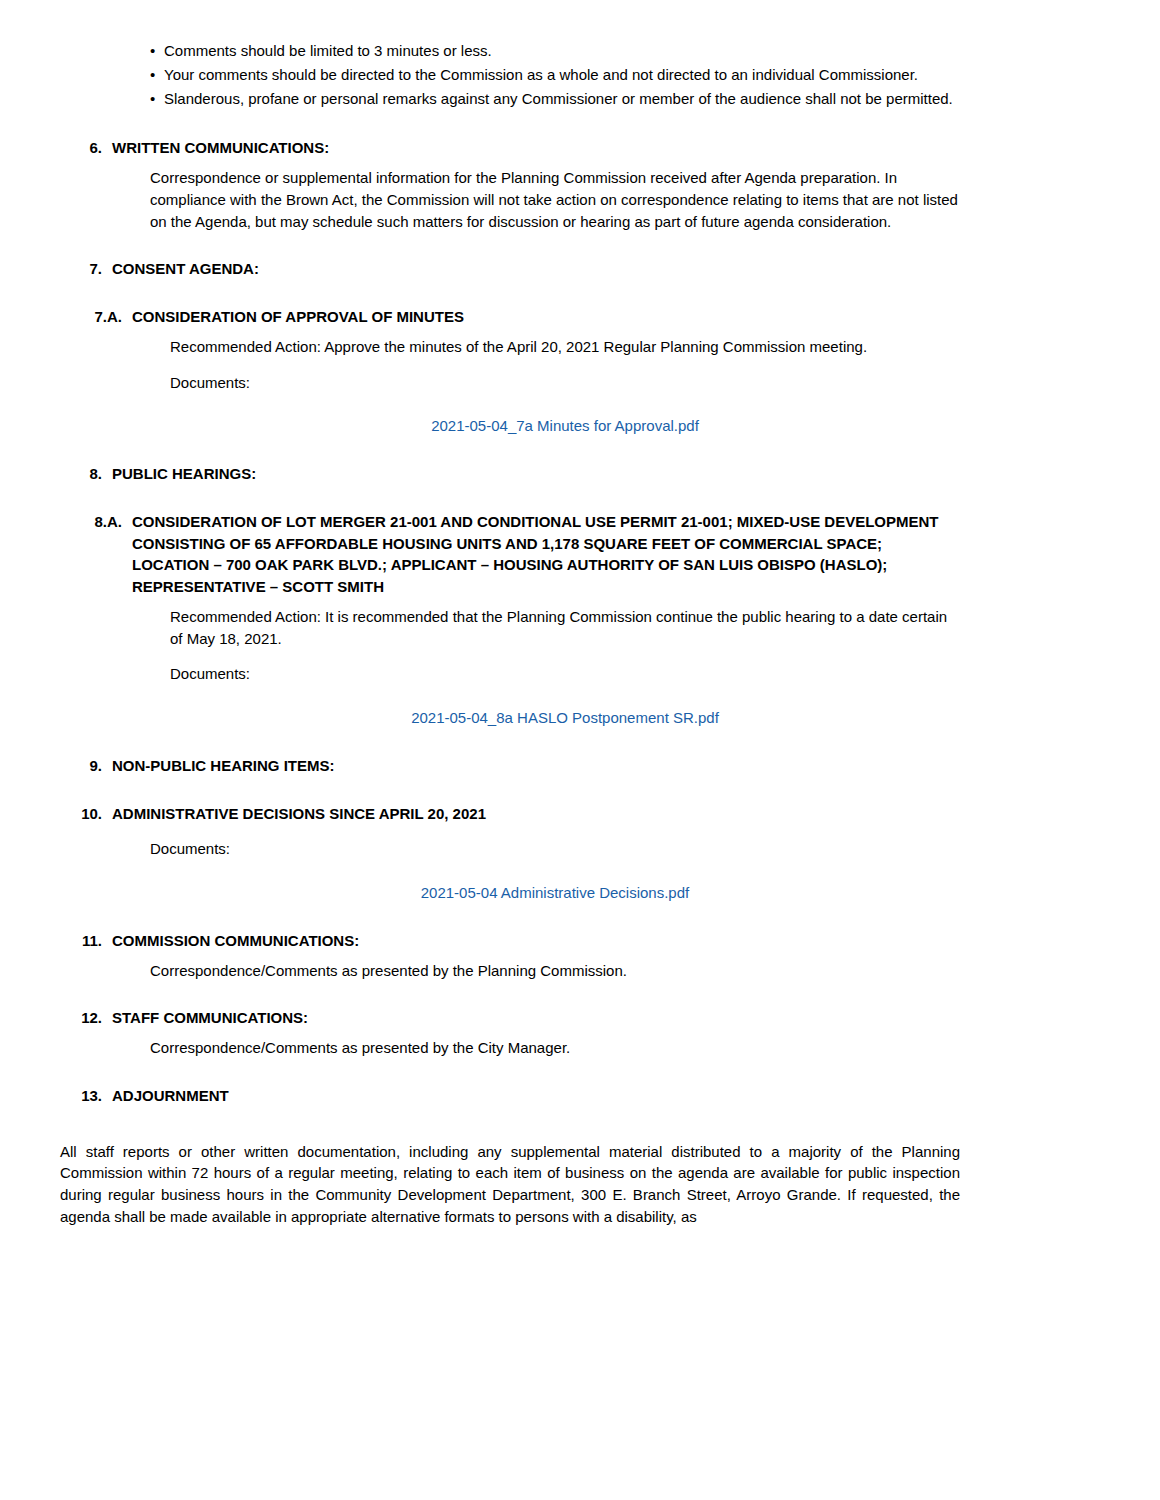Comments should be limited to 3 minutes or less.
Your comments should be directed to the Commission as a whole and not directed to an individual Commissioner.
Slanderous, profane or personal remarks against any Commissioner or member of the audience shall not be permitted.
6. Written Communications:
Correspondence or supplemental information for the Planning Commission received after Agenda preparation. In compliance with the Brown Act, the Commission will not take action on correspondence relating to items that are not listed on the Agenda, but may schedule such matters for discussion or hearing as part of future agenda consideration.
7. Consent Agenda:
7.a. Consideration of Approval of Minutes
Recommended Action: Approve the minutes of the April 20, 2021 Regular Planning Commission meeting.
Documents:
2021-05-04_7a Minutes for Approval.pdf
8. Public Hearings:
8.a. Consideration of Lot Merger 21-001 and Conditional Use Permit 21-001; Mixed-Use Development Consisting of 65 Affordable Housing Units and 1,178 Square Feet of Commercial Space; Location – 700 Oak Park Blvd.; Applicant – Housing Authority of San Luis Obispo (HASLO); Representative – Scott Smith
Recommended Action: It is recommended that the Planning Commission continue the public hearing to a date certain of May 18, 2021.
Documents:
2021-05-04_8a HASLO Postponement SR.pdf
9. Non-Public Hearing Items:
10. Administrative Decisions Since April 20, 2021
Documents:
2021-05-04 Administrative Decisions.pdf
11. Commission Communications:
Correspondence/Comments as presented by the Planning Commission.
12. Staff Communications:
Correspondence/Comments as presented by the City Manager.
13. Adjournment
All staff reports or other written documentation, including any supplemental material distributed to a majority of the Planning Commission within 72 hours of a regular meeting, relating to each item of business on the agenda are available for public inspection during regular business hours in the Community Development Department, 300 E. Branch Street, Arroyo Grande. If requested, the agenda shall be made available in appropriate alternative formats to persons with a disability, as